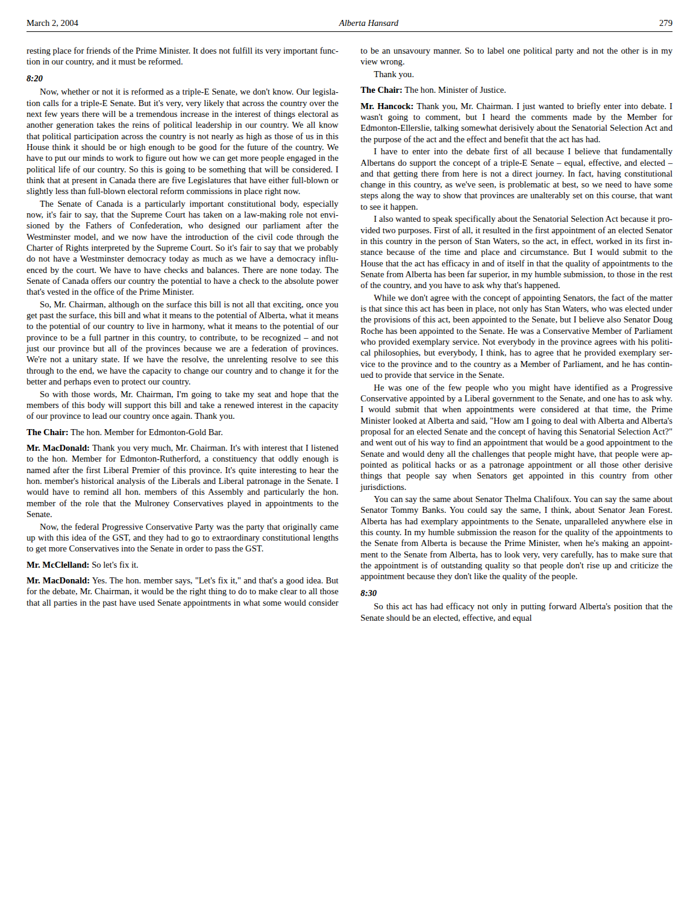March 2, 2004 Alberta Hansard 279
resting place for friends of the Prime Minister. It does not fulfill its very important function in our country, and it must be reformed.
8:20
Now, whether or not it is reformed as a triple-E Senate, we don't know. Our legislation calls for a triple-E Senate. But it's very, very likely that across the country over the next few years there will be a tremendous increase in the interest of things electoral as another generation takes the reins of political leadership in our country. We all know that political participation across the country is not nearly as high as those of us in this House think it should be or high enough to be good for the future of the country. We have to put our minds to work to figure out how we can get more people engaged in the political life of our country. So this is going to be something that will be considered. I think that at present in Canada there are five Legislatures that have either full-blown or slightly less than full-blown electoral reform commissions in place right now.
The Senate of Canada is a particularly important constitutional body, especially now, it's fair to say, that the Supreme Court has taken on a law-making role not envisioned by the Fathers of Confederation, who designed our parliament after the Westminster model, and we now have the introduction of the civil code through the Charter of Rights interpreted by the Supreme Court. So it's fair to say that we probably do not have a Westminster democracy today as much as we have a democracy influenced by the court. We have to have checks and balances. There are none today. The Senate of Canada offers our country the potential to have a check to the absolute power that's vested in the office of the Prime Minister.
So, Mr. Chairman, although on the surface this bill is not all that exciting, once you get past the surface, this bill and what it means to the potential of Alberta, what it means to the potential of our country to live in harmony, what it means to the potential of our province to be a full partner in this country, to contribute, to be recognized – and not just our province but all of the provinces because we are a federation of provinces. We're not a unitary state. If we have the resolve, the unrelenting resolve to see this through to the end, we have the capacity to change our country and to change it for the better and perhaps even to protect our country.
So with those words, Mr. Chairman, I'm going to take my seat and hope that the members of this body will support this bill and take a renewed interest in the capacity of our province to lead our country once again. Thank you.
The Chair: The hon. Member for Edmonton-Gold Bar.
Mr. MacDonald: Thank you very much, Mr. Chairman. It's with interest that I listened to the hon. Member for Edmonton-Rutherford, a constituency that oddly enough is named after the first Liberal Premier of this province. It's quite interesting to hear the hon. member's historical analysis of the Liberals and Liberal patronage in the Senate. I would have to remind all hon. members of this Assembly and particularly the hon. member of the role that the Mulroney Conservatives played in appointments to the Senate.
Now, the federal Progressive Conservative Party was the party that originally came up with this idea of the GST, and they had to go to extraordinary constitutional lengths to get more Conservatives into the Senate in order to pass the GST.
Mr. McClelland: So let's fix it.
Mr. MacDonald: Yes. The hon. member says, "Let's fix it," and that's a good idea. But for the debate, Mr. Chairman, it would be the right thing to do to make clear to all those that all parties in the past have used Senate appointments in what some would consider to be an unsavoury manner. So to label one political party and not the other is in my view wrong.
Thank you.
The Chair: The hon. Minister of Justice.
Mr. Hancock: Thank you, Mr. Chairman. I just wanted to briefly enter into debate. I wasn't going to comment, but I heard the comments made by the Member for Edmonton-Ellerslie, talking somewhat derisively about the Senatorial Selection Act and the purpose of the act and the effect and benefit that the act has had.
I have to enter into the debate first of all because I believe that fundamentally Albertans do support the concept of a triple-E Senate – equal, effective, and elected – and that getting there from here is not a direct journey. In fact, having constitutional change in this country, as we've seen, is problematic at best, so we need to have some steps along the way to show that provinces are unalterably set on this course, that want to see it happen.
I also wanted to speak specifically about the Senatorial Selection Act because it provided two purposes. First of all, it resulted in the first appointment of an elected Senator in this country in the person of Stan Waters, so the act, in effect, worked in its first instance because of the time and place and circumstance. But I would submit to the House that the act has efficacy in and of itself in that the quality of appointments to the Senate from Alberta has been far superior, in my humble submission, to those in the rest of the country, and you have to ask why that's happened.
While we don't agree with the concept of appointing Senators, the fact of the matter is that since this act has been in place, not only has Stan Waters, who was elected under the provisions of this act, been appointed to the Senate, but I believe also Senator Doug Roche has been appointed to the Senate. He was a Conservative Member of Parliament who provided exemplary service. Not everybody in the province agrees with his political philosophies, but everybody, I think, has to agree that he provided exemplary service to the province and to the country as a Member of Parliament, and he has continued to provide that service in the Senate.
He was one of the few people who you might have identified as a Progressive Conservative appointed by a Liberal government to the Senate, and one has to ask why. I would submit that when appointments were considered at that time, the Prime Minister looked at Alberta and said, "How am I going to deal with Alberta and Alberta's proposal for an elected Senate and the concept of having this Senatorial Selection Act?" and went out of his way to find an appointment that would be a good appointment to the Senate and would deny all the challenges that people might have, that people were appointed as political hacks or as a patronage appointment or all those other derisive things that people say when Senators get appointed in this country from other jurisdictions.
You can say the same about Senator Thelma Chalifoux. You can say the same about Senator Tommy Banks. You could say the same, I think, about Senator Jean Forest. Alberta has had exemplary appointments to the Senate, unparalleled anywhere else in this county. In my humble submission the reason for the quality of the appointments to the Senate from Alberta is because the Prime Minister, when he's making an appointment to the Senate from Alberta, has to look very, very carefully, has to make sure that the appointment is of outstanding quality so that people don't rise up and criticize the appointment because they don't like the quality of the people.
8:30
So this act has had efficacy not only in putting forward Alberta's position that the Senate should be an elected, effective, and equal